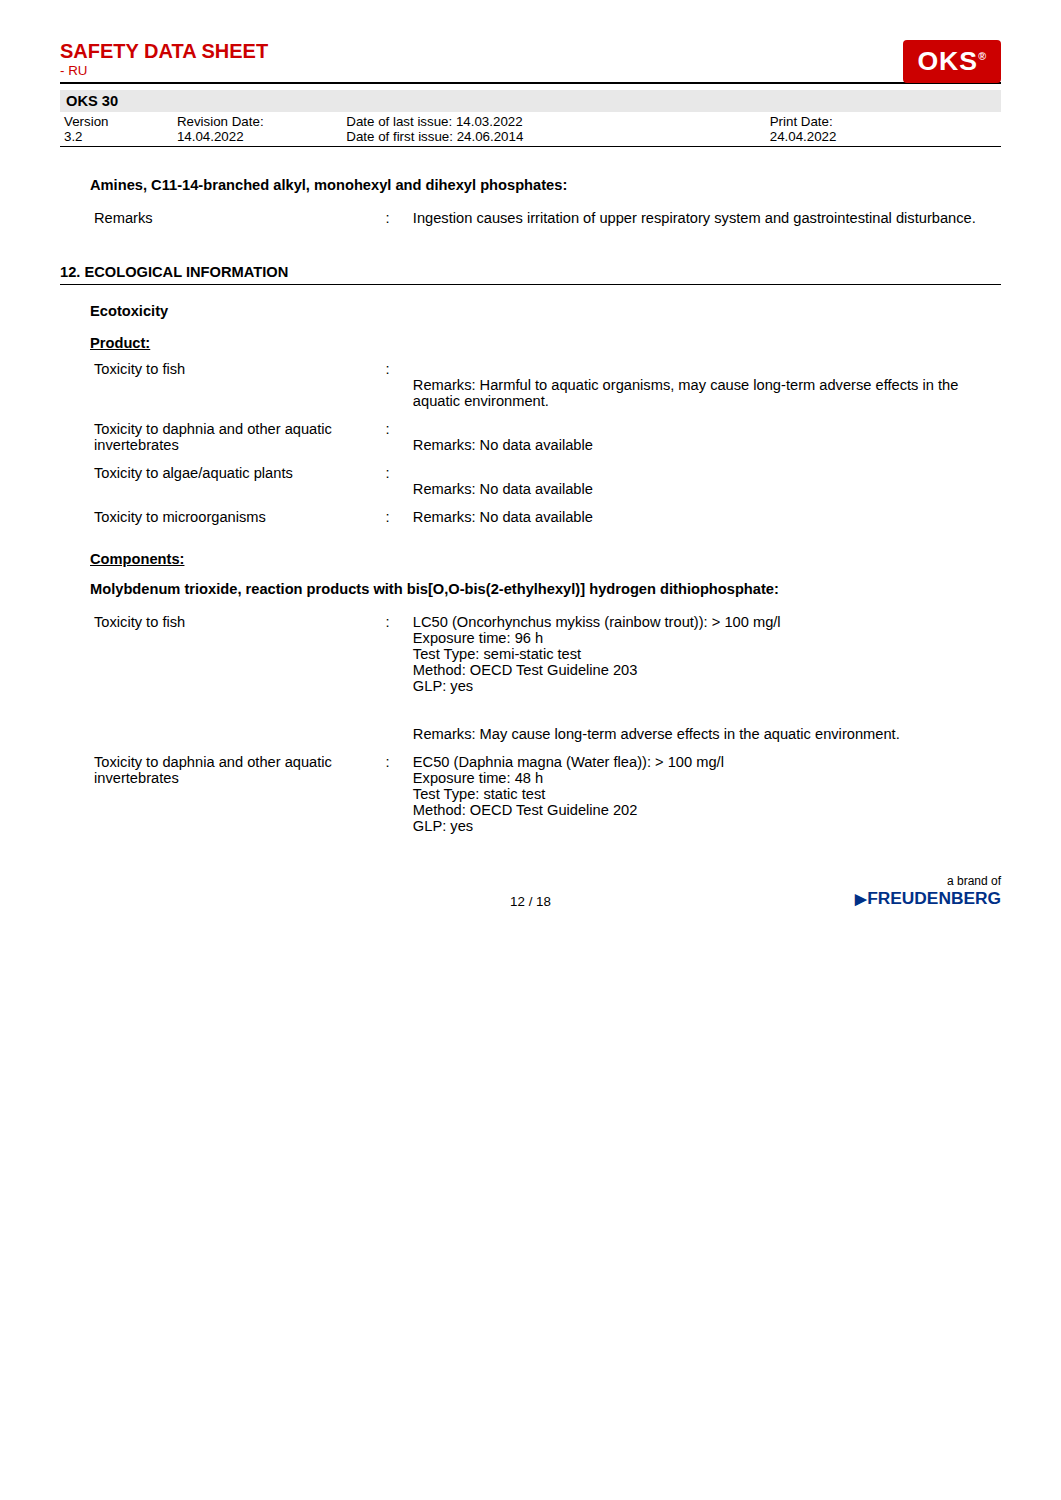SAFETY DATA SHEET
- RU
OKS®
OKS 30
| Version 3.2 | Revision Date: 14.04.2022 | Date of last issue: 14.03.2022 Date of first issue: 24.06.2014 | Print Date: 24.04.2022 |
Amines, C11-14-branched alkyl, monohexyl and dihexyl phosphates:
| Remarks | : | Ingestion causes irritation of upper respiratory system and gastrointestinal disturbance. |
12. ECOLOGICAL INFORMATION
Ecotoxicity
Product:
| Toxicity to fish | : | Remarks: Harmful to aquatic organisms, may cause long-term adverse effects in the aquatic environment. |
| Toxicity to daphnia and other aquatic invertebrates | : | Remarks: No data available |
| Toxicity to algae/aquatic plants | : | Remarks: No data available |
| Toxicity to microorganisms | : | Remarks: No data available |
Components:
Molybdenum trioxide, reaction products with bis[O,O-bis(2-ethylhexyl)] hydrogen dithiophosphate:
| Toxicity to fish | : | LC50 (Oncorhynchus mykiss (rainbow trout)): > 100 mg/l Exposure time: 96 h Test Type: semi-static test Method: OECD Test Guideline 203 GLP: yes Remarks: May cause long-term adverse effects in the aquatic environment. |
| Toxicity to daphnia and other aquatic invertebrates | : | EC50 (Daphnia magna (Water flea)): > 100 mg/l Exposure time: 48 h Test Type: static test Method: OECD Test Guideline 202 GLP: yes |
12 / 18
a brand of
FREUDENBERG